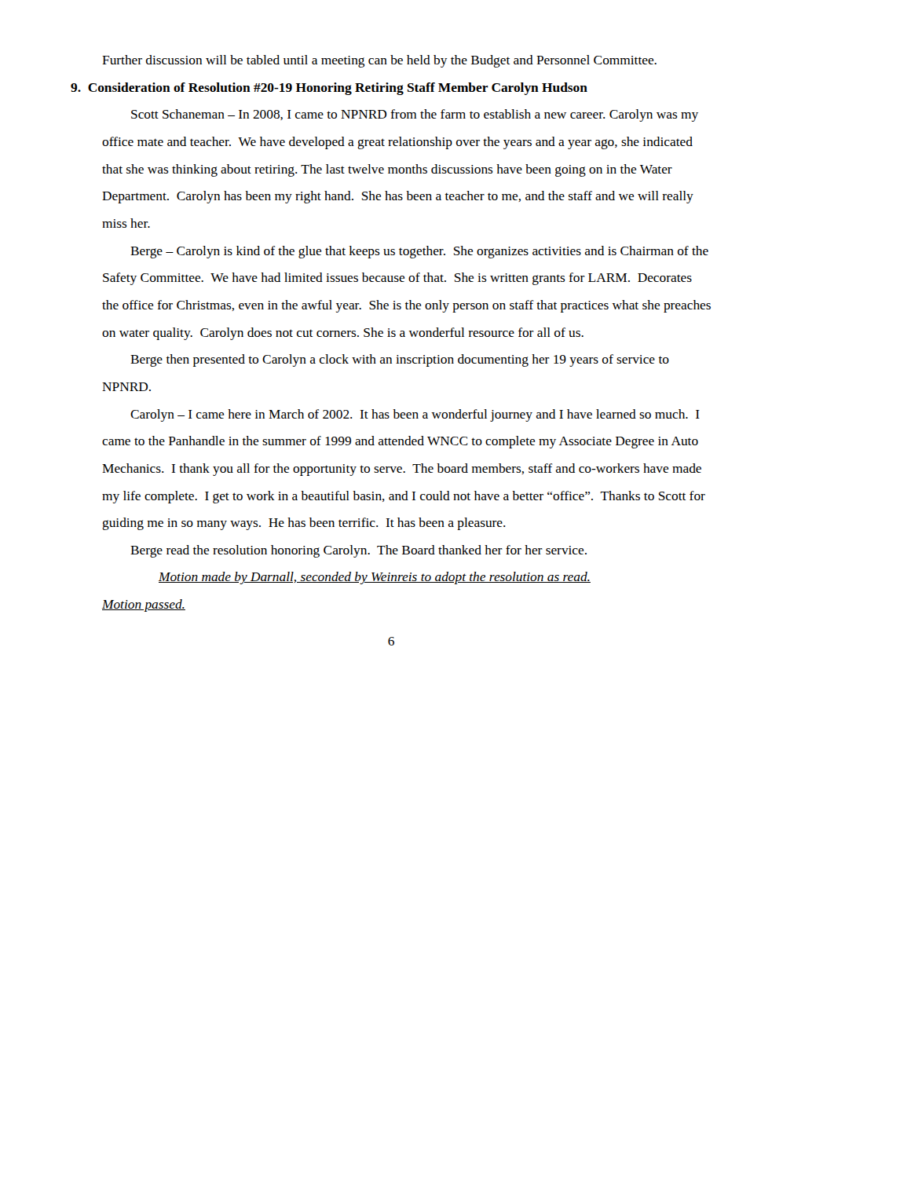Further discussion will be tabled until a meeting can be held by the Budget and Personnel Committee.
9. Consideration of Resolution #20-19 Honoring Retiring Staff Member Carolyn Hudson
Scott Schaneman – In 2008, I came to NPNRD from the farm to establish a new career. Carolyn was my office mate and teacher. We have developed a great relationship over the years and a year ago, she indicated that she was thinking about retiring. The last twelve months discussions have been going on in the Water Department. Carolyn has been my right hand. She has been a teacher to me, and the staff and we will really miss her.
Berge – Carolyn is kind of the glue that keeps us together. She organizes activities and is Chairman of the Safety Committee. We have had limited issues because of that. She is written grants for LARM. Decorates the office for Christmas, even in the awful year. She is the only person on staff that practices what she preaches on water quality. Carolyn does not cut corners. She is a wonderful resource for all of us.
Berge then presented to Carolyn a clock with an inscription documenting her 19 years of service to NPNRD.
Carolyn – I came here in March of 2002. It has been a wonderful journey and I have learned so much. I came to the Panhandle in the summer of 1999 and attended WNCC to complete my Associate Degree in Auto Mechanics. I thank you all for the opportunity to serve. The board members, staff and co-workers have made my life complete. I get to work in a beautiful basin, and I could not have a better “office”. Thanks to Scott for guiding me in so many ways. He has been terrific. It has been a pleasure.
Berge read the resolution honoring Carolyn. The Board thanked her for her service.
Motion made by Darnall, seconded by Weinreis to adopt the resolution as read.
Motion passed.
6